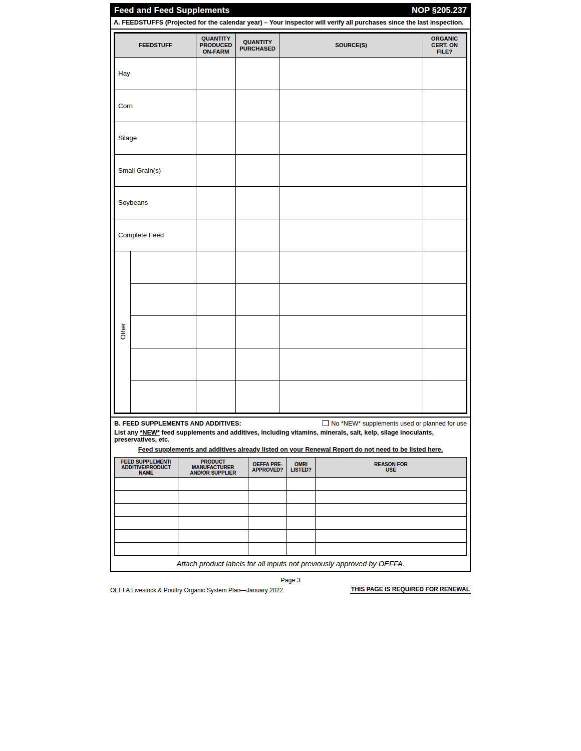Feed and Feed Supplements
NOP §205.237
A. FEEDSTUFFS (Projected for the calendar year) – Your inspector will verify all purchases since the last inspection.
| FEEDSTUFF | QUANTITY PRODUCED ON-FARM | QUANTITY PURCHASED | SOURCE(S) | ORGANIC CERT. ON FILE? |
| --- | --- | --- | --- | --- |
| Hay | | | | |
| Corn | | | | |
| Silage | | | | |
| Small Grain(s) | | | | |
| Soybeans | | | | |
| Complete Feed | | | | |
| Other | | | | | |
B. FEED SUPPLEMENTS AND ADDITIVES:
No *NEW* supplements used or planned for use
List any *NEW* feed supplements and additives, including vitamins, minerals, salt, kelp, silage inoculants, preservatives, etc.
Feed supplements and additives already listed on your Renewal Report do not need to be listed here.
| FEED SUPPLEMENT/ ADDITIVE/PRODUCT NAME | PRODUCT MANUFACTURER AND/OR SUPPLIER | OEFFA PRE- APPROVED? | OMRI LISTED? | REASON FOR USE |
| --- | --- | --- | --- | --- |
Attach product labels for all inputs not previously approved by OEFFA.
Page 3
OEFFA Livestock & Poultry Organic System Plan—January 2022
THIS PAGE IS REQUIRED FOR RENEWAL